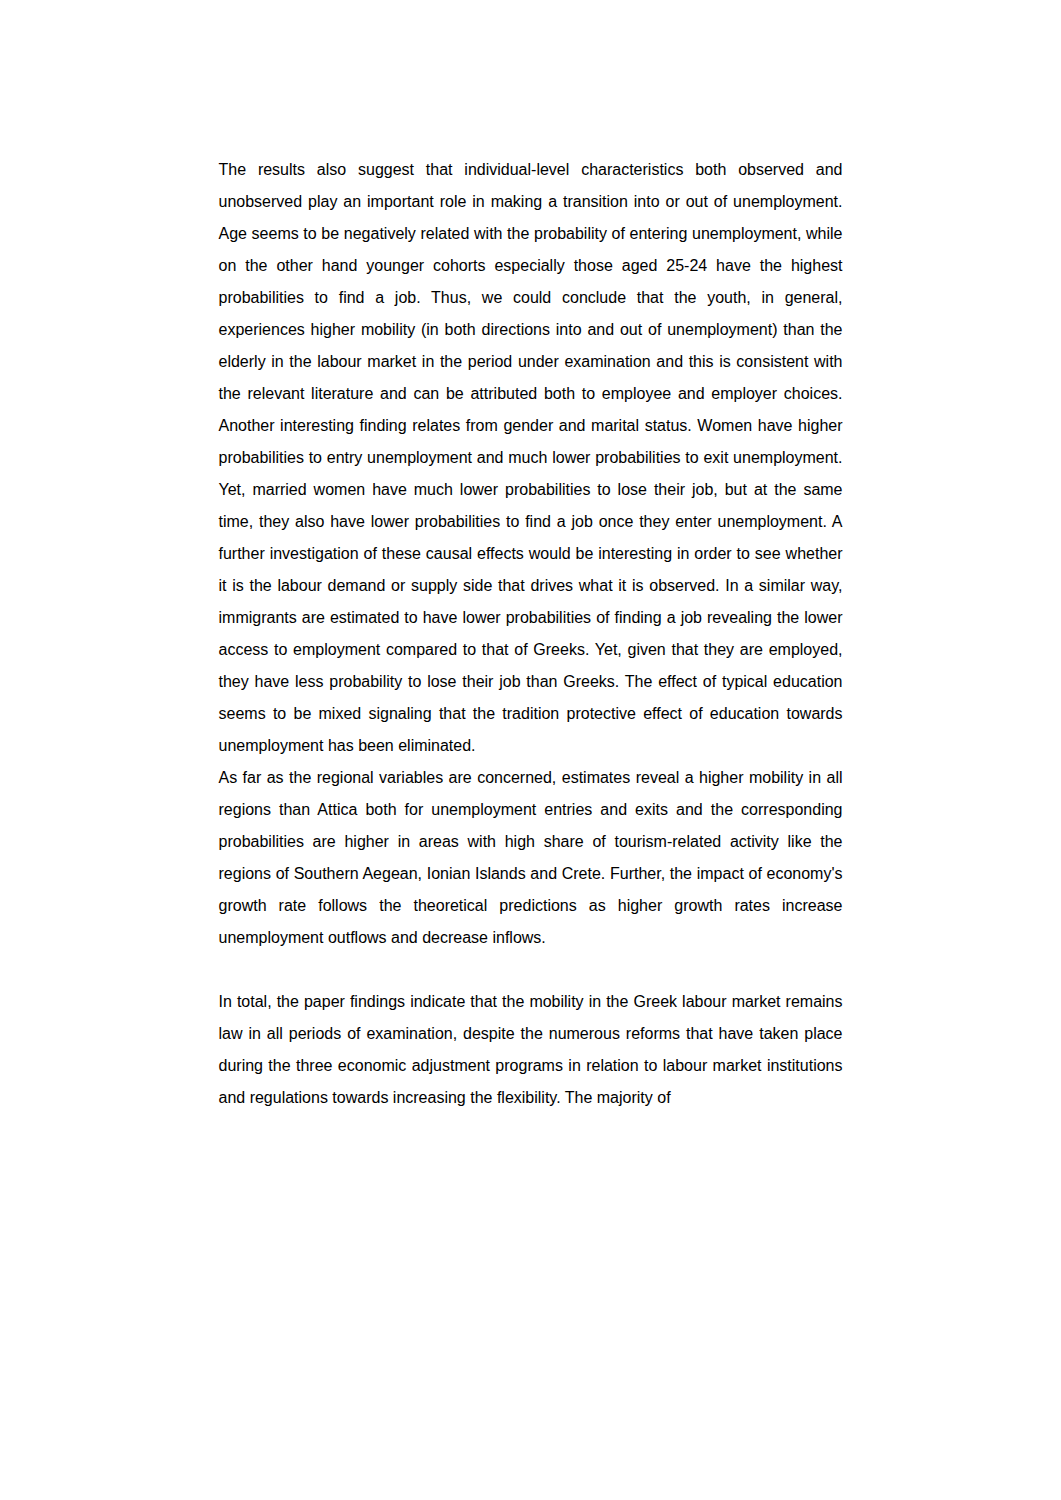The results also suggest that individual-level characteristics both observed and unobserved play an important role in making a transition into or out of unemployment. Age seems to be negatively related with the probability of entering unemployment, while on the other hand younger cohorts especially those aged 25-24 have the highest probabilities to find a job. Thus, we could conclude that the youth, in general, experiences higher mobility (in both directions into and out of unemployment) than the elderly in the labour market in the period under examination and this is consistent with the relevant literature and can be attributed both to employee and employer choices. Another interesting finding relates from gender and marital status. Women have higher probabilities to entry unemployment and much lower probabilities to exit unemployment. Yet, married women have much lower probabilities to lose their job, but at the same time, they also have lower probabilities to find a job once they enter unemployment. A further investigation of these causal effects would be interesting in order to see whether it is the labour demand or supply side that drives what it is observed. In a similar way, immigrants are estimated to have lower probabilities of finding a job revealing the lower access to employment compared to that of Greeks. Yet, given that they are employed, they have less probability to lose their job than Greeks. The effect of typical education seems to be mixed signaling that the tradition protective effect of education towards unemployment has been eliminated.
As far as the regional variables are concerned, estimates reveal a higher mobility in all regions than Attica both for unemployment entries and exits and the corresponding probabilities are higher in areas with high share of tourism-related activity like the regions of Southern Aegean, Ionian Islands and Crete. Further, the impact of economy's growth rate follows the theoretical predictions as higher growth rates increase unemployment outflows and decrease inflows.
In total, the paper findings indicate that the mobility in the Greek labour market remains law in all periods of examination, despite the numerous reforms that have taken place during the three economic adjustment programs in relation to labour market institutions and regulations towards increasing the flexibility. The majority of